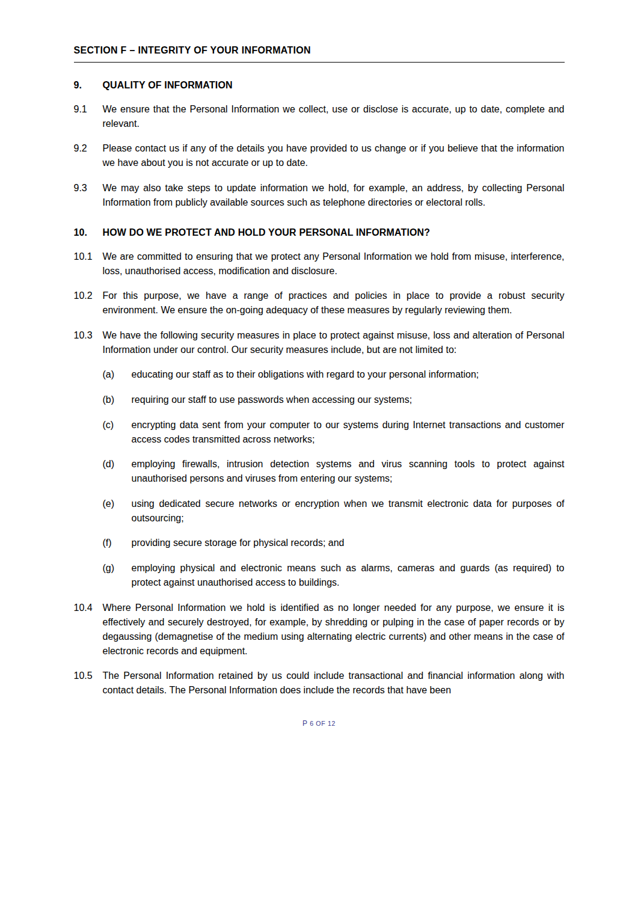SECTION F – INTEGRITY OF YOUR INFORMATION
9. QUALITY OF INFORMATION
9.1
We ensure that the Personal Information we collect, use or disclose is accurate, up to date, complete and relevant.
9.2
Please contact us if any of the details you have provided to us change or if you believe that the information we have about you is not accurate or up to date.
9.3
We may also take steps to update information we hold, for example, an address, by collecting Personal Information from publicly available sources such as telephone directories or electoral rolls.
10. HOW DO WE PROTECT AND HOLD YOUR PERSONAL INFORMATION?
10.1
We are committed to ensuring that we protect any Personal Information we hold from misuse, interference, loss, unauthorised access, modification and disclosure.
10.2
For this purpose, we have a range of practices and policies in place to provide a robust security environment. We ensure the on-going adequacy of these measures by regularly reviewing them.
10.3
We have the following security measures in place to protect against misuse, loss and alteration of Personal Information under our control. Our security measures include, but are not limited to:
(a) educating our staff as to their obligations with regard to your personal information;
(b) requiring our staff to use passwords when accessing our systems;
(c) encrypting data sent from your computer to our systems during Internet transactions and customer access codes transmitted across networks;
(d) employing firewalls, intrusion detection systems and virus scanning tools to protect against unauthorised persons and viruses from entering our systems;
(e) using dedicated secure networks or encryption when we transmit electronic data for purposes of outsourcing;
(f) providing secure storage for physical records; and
(g) employing physical and electronic means such as alarms, cameras and guards (as required) to protect against unauthorised access to buildings.
10.4
Where Personal Information we hold is identified as no longer needed for any purpose, we ensure it is effectively and securely destroyed, for example, by shredding or pulping in the case of paper records or by degaussing (demagnetise of the medium using alternating electric currents) and other means in the case of electronic records and equipment.
10.5
The Personal Information retained by us could include transactional and financial information along with contact details. The Personal Information does include the records that have been
P 6 OF 12